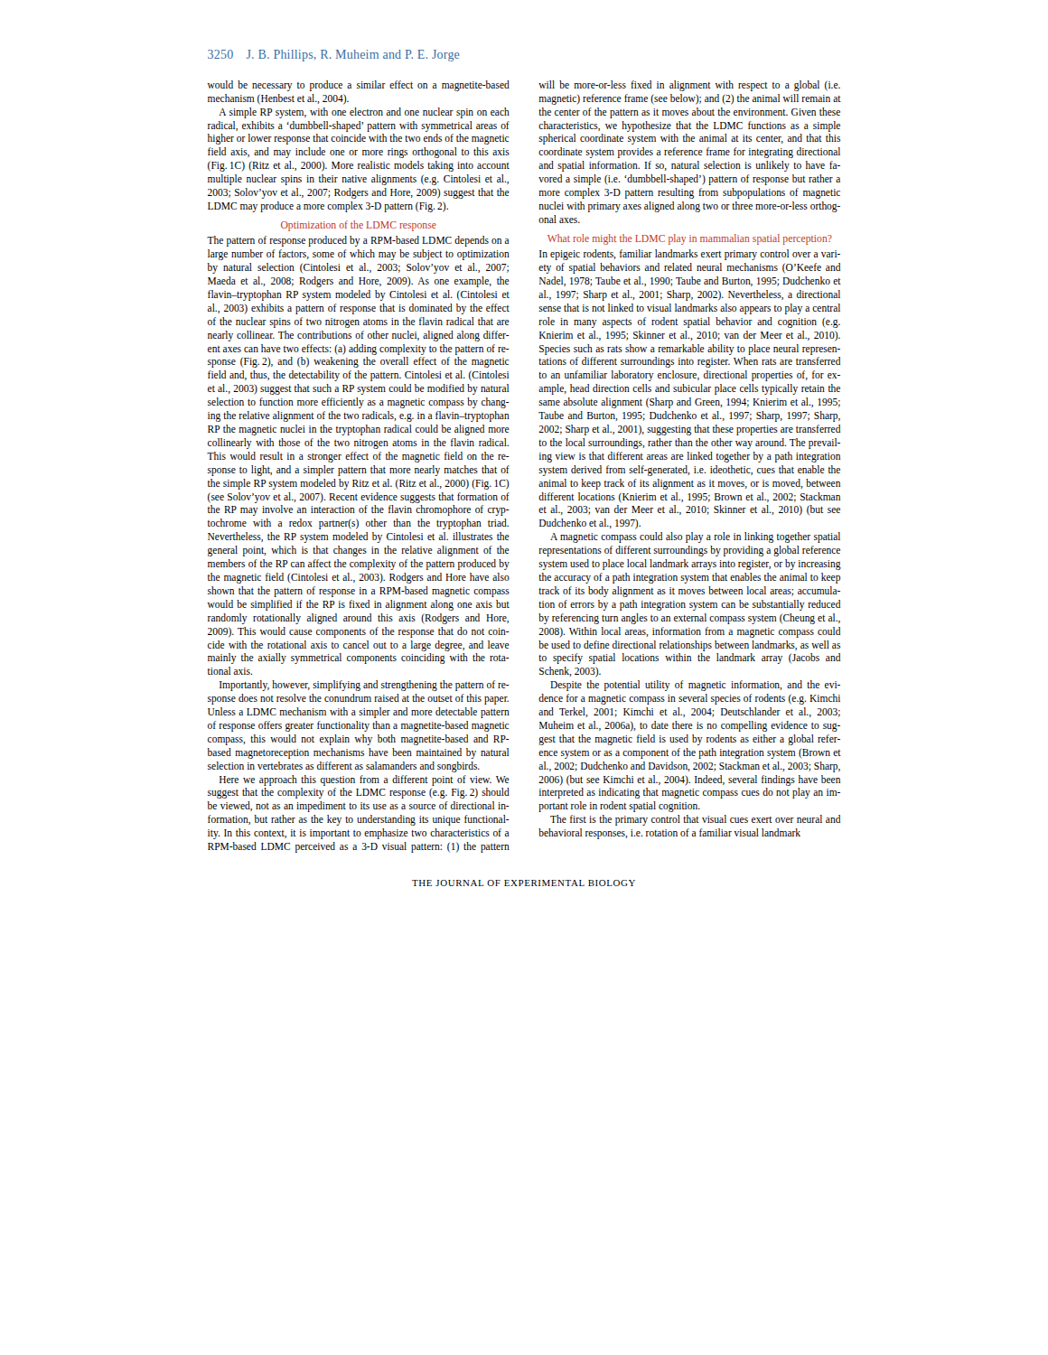3250 J. B. Phillips, R. Muheim and P. E. Jorge
would be necessary to produce a similar effect on a magnetite-based mechanism (Henbest et al., 2004).
A simple RP system, with one electron and one nuclear spin on each radical, exhibits a ‘dumbbell-shaped’ pattern with symmetrical areas of higher or lower response that coincide with the two ends of the magnetic field axis, and may include one or more rings orthogonal to this axis (Fig. 1C) (Ritz et al., 2000). More realistic models taking into account multiple nuclear spins in their native alignments (e.g. Cintolesi et al., 2003; Solov’yov et al., 2007; Rodgers and Hore, 2009) suggest that the LDMC may produce a more complex 3-D pattern (Fig. 2).
Optimization of the LDMC response
The pattern of response produced by a RPM-based LDMC depends on a large number of factors, some of which may be subject to optimization by natural selection (Cintolesi et al., 2003; Solov’yov et al., 2007; Maeda et al., 2008; Rodgers and Hore, 2009). As one example, the flavin–tryptophan RP system modeled by Cintolesi et al. (Cintolesi et al., 2003) exhibits a pattern of response that is dominated by the effect of the nuclear spins of two nitrogen atoms in the flavin radical that are nearly collinear. The contributions of other nuclei, aligned along different axes can have two effects: (a) adding complexity to the pattern of response (Fig. 2), and (b) weakening the overall effect of the magnetic field and, thus, the detectability of the pattern. Cintolesi et al. (Cintolesi et al., 2003) suggest that such a RP system could be modified by natural selection to function more efficiently as a magnetic compass by changing the relative alignment of the two radicals, e.g. in a flavin–tryptophan RP the magnetic nuclei in the tryptophan radical could be aligned more collinearly with those of the two nitrogen atoms in the flavin radical. This would result in a stronger effect of the magnetic field on the response to light, and a simpler pattern that more nearly matches that of the simple RP system modeled by Ritz et al. (Ritz et al., 2000) (Fig. 1C) (see Solov’yov et al., 2007). Recent evidence suggests that formation of the RP may involve an interaction of the flavin chromophore of cryptochrome with a redox partner(s) other than the tryptophan triad. Nevertheless, the RP system modeled by Cintolesi et al. illustrates the general point, which is that changes in the relative alignment of the members of the RP can affect the complexity of the pattern produced by the magnetic field (Cintolesi et al., 2003). Rodgers and Hore have also shown that the pattern of response in a RPM-based magnetic compass would be simplified if the RP is fixed in alignment along one axis but randomly rotationally aligned around this axis (Rodgers and Hore, 2009). This would cause components of the response that do not coincide with the rotational axis to cancel out to a large degree, and leave mainly the axially symmetrical components coinciding with the rotational axis.
Importantly, however, simplifying and strengthening the pattern of response does not resolve the conundrum raised at the outset of this paper. Unless a LDMC mechanism with a simpler and more detectable pattern of response offers greater functionality than a magnetite-based magnetic compass, this would not explain why both magnetite-based and RP-based magnetoreception mechanisms have been maintained by natural selection in vertebrates as different as salamanders and songbirds.
Here we approach this question from a different point of view. We suggest that the complexity of the LDMC response (e.g. Fig. 2) should be viewed, not as an impediment to its use as a source of directional information, but rather as the key to understanding its unique functionality. In this context, it is important to emphasize two characteristics of a RPM-based LDMC perceived as a 3-D visual pattern: (1) the pattern will be more-or-less fixed in alignment with respect to a global (i.e. magnetic) reference frame (see below); and (2) the animal will remain at the center of the pattern as it moves about the environment. Given these characteristics, we hypothesize that the LDMC functions as a simple spherical coordinate system with the animal at its center, and that this coordinate system provides a reference frame for integrating directional and spatial information. If so, natural selection is unlikely to have favored a simple (i.e. ‘dumbbell-shaped’) pattern of response but rather a more complex 3-D pattern resulting from subpopulations of magnetic nuclei with primary axes aligned along two or three more-or-less orthogonal axes.
What role might the LDMC play in mammalian spatial perception?
In epigeic rodents, familiar landmarks exert primary control over a variety of spatial behaviors and related neural mechanisms (O’Keefe and Nadel, 1978; Taube et al., 1990; Taube and Burton, 1995; Dudchenko et al., 1997; Sharp et al., 2001; Sharp, 2002). Nevertheless, a directional sense that is not linked to visual landmarks also appears to play a central role in many aspects of rodent spatial behavior and cognition (e.g. Knierim et al., 1995; Skinner et al., 2010; van der Meer et al., 2010). Species such as rats show a remarkable ability to place neural representations of different surroundings into register. When rats are transferred to an unfamiliar laboratory enclosure, directional properties of, for example, head direction cells and subicular place cells typically retain the same absolute alignment (Sharp and Green, 1994; Knierim et al., 1995; Taube and Burton, 1995; Dudchenko et al., 1997; Sharp, 1997; Sharp, 2002; Sharp et al., 2001), suggesting that these properties are transferred to the local surroundings, rather than the other way around. The prevailing view is that different areas are linked together by a path integration system derived from self-generated, i.e. ideothetic, cues that enable the animal to keep track of its alignment as it moves, or is moved, between different locations (Knierim et al., 1995; Brown et al., 2002; Stackman et al., 2003; van der Meer et al., 2010; Skinner et al., 2010) (but see Dudchenko et al., 1997).
A magnetic compass could also play a role in linking together spatial representations of different surroundings by providing a global reference system used to place local landmark arrays into register, or by increasing the accuracy of a path integration system that enables the animal to keep track of its body alignment as it moves between local areas; accumulation of errors by a path integration system can be substantially reduced by referencing turn angles to an external compass system (Cheung et al., 2008). Within local areas, information from a magnetic compass could be used to define directional relationships between landmarks, as well as to specify spatial locations within the landmark array (Jacobs and Schenk, 2003).
Despite the potential utility of magnetic information, and the evidence for a magnetic compass in several species of rodents (e.g. Kimchi and Terkel, 2001; Kimchi et al., 2004; Deutschlander et al., 2003; Muheim et al., 2006a), to date there is no compelling evidence to suggest that the magnetic field is used by rodents as either a global reference system or as a component of the path integration system (Brown et al., 2002; Dudchenko and Davidson, 2002; Stackman et al., 2003; Sharp, 2006) (but see Kimchi et al., 2004). Indeed, several findings have been interpreted as indicating that magnetic compass cues do not play an important role in rodent spatial cognition.
The first is the primary control that visual cues exert over neural and behavioral responses, i.e. rotation of a familiar visual landmark
THE JOURNAL OF EXPERIMENTAL BIOLOGY